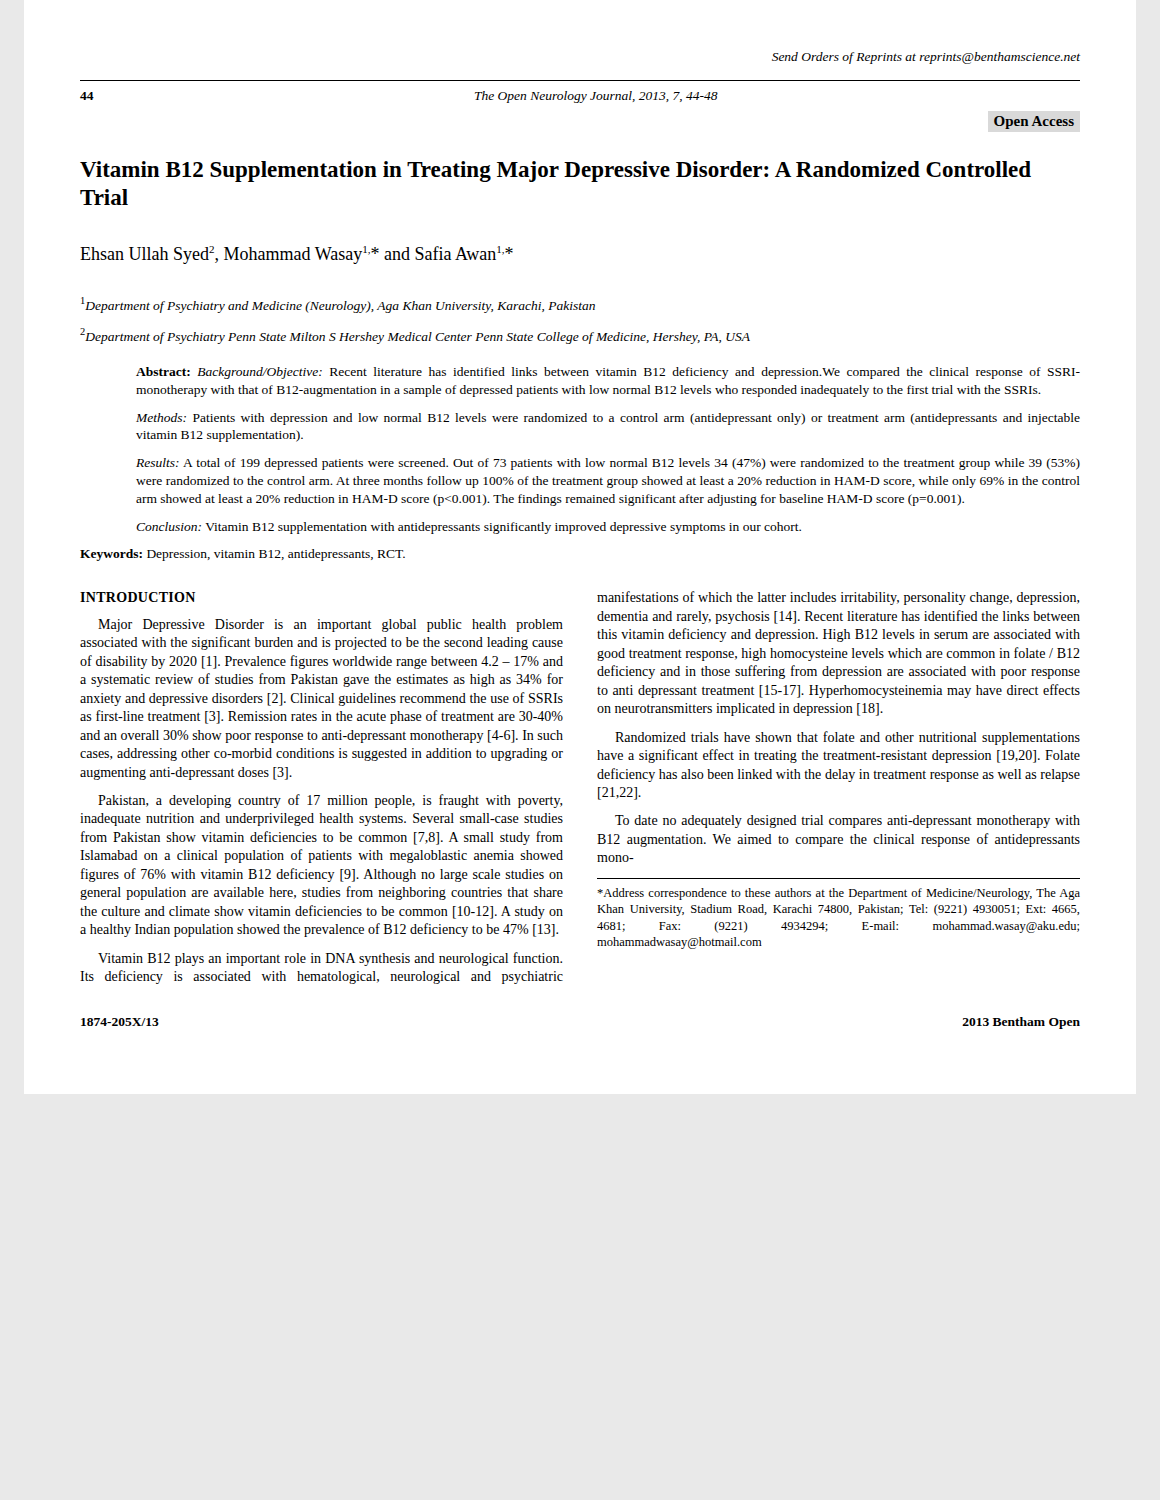Send Orders of Reprints at reprints@benthamscience.net
44 The Open Neurology Journal, 2013, 7, 44-48
Open Access
Vitamin B12 Supplementation in Treating Major Depressive Disorder: A Randomized Controlled Trial
Ehsan Ullah Syed2, Mohammad Wasay1,* and Safia Awan1,*
1Department of Psychiatry and Medicine (Neurology), Aga Khan University, Karachi, Pakistan
2Department of Psychiatry Penn State Milton S Hershey Medical Center Penn State College of Medicine, Hershey, PA, USA
Abstract: Background/Objective: Recent literature has identified links between vitamin B12 deficiency and depression.We compared the clinical response of SSRI-monotherapy with that of B12-augmentation in a sample of depressed patients with low normal B12 levels who responded inadequately to the first trial with the SSRIs.
Methods: Patients with depression and low normal B12 levels were randomized to a control arm (antidepressant only) or treatment arm (antidepressants and injectable vitamin B12 supplementation).
Results: A total of 199 depressed patients were screened. Out of 73 patients with low normal B12 levels 34 (47%) were randomized to the treatment group while 39 (53%) were randomized to the control arm. At three months follow up 100% of the treatment group showed at least a 20% reduction in HAM-D score, while only 69% in the control arm showed at least a 20% reduction in HAM-D score (p<0.001). The findings remained significant after adjusting for baseline HAM-D score (p=0.001).
Conclusion: Vitamin B12 supplementation with antidepressants significantly improved depressive symptoms in our cohort.
Keywords: Depression, vitamin B12, antidepressants, RCT.
INTRODUCTION
Major Depressive Disorder is an important global public health problem associated with the significant burden and is projected to be the second leading cause of disability by 2020 [1]. Prevalence figures worldwide range between 4.2 – 17% and a systematic review of studies from Pakistan gave the estimates as high as 34% for anxiety and depressive disorders [2]. Clinical guidelines recommend the use of SSRIs as first-line treatment [3]. Remission rates in the acute phase of treatment are 30-40% and an overall 30% show poor response to anti-depressant monotherapy [4-6]. In such cases, addressing other co-morbid conditions is suggested in addition to upgrading or augmenting anti-depressant doses [3].
Pakistan, a developing country of 17 million people, is fraught with poverty, inadequate nutrition and underprivileged health systems. Several small-case studies from Pakistan show vitamin deficiencies to be common [7,8]. A small study from Islamabad on a clinical population of patients with megaloblastic anemia showed figures of 76% with vitamin B12 deficiency [9]. Although no large scale studies on general population are available here, studies from neighboring countries that share the culture and climate show vitamin deficiencies to be common [10-12]. A study on a healthy Indian population showed the prevalence of B12 deficiency to be 47% [13].
Vitamin B12 plays an important role in DNA synthesis and neurological function. Its deficiency is associated with hematological, neurological and psychiatric manifestations of which the latter includes irritability, personality change, depression, dementia and rarely, psychosis [14]. Recent literature has identified the links between this vitamin deficiency and depression. High B12 levels in serum are associated with good treatment response, high homocysteine levels which are common in folate / B12 deficiency and in those suffering from depression are associated with poor response to anti depressant treatment [15-17]. Hyperhomocysteinemia may have direct effects on neurotransmitters implicated in depression [18].
Randomized trials have shown that folate and other nutritional supplementations have a significant effect in treating the treatment-resistant depression [19,20]. Folate deficiency has also been linked with the delay in treatment response as well as relapse [21,22].
To date no adequately designed trial compares anti-depressant monotherapy with B12 augmentation. We aimed to compare the clinical response of antidepressants mono-
*Address correspondence to these authors at the Department of Medicine/Neurology, The Aga Khan University, Stadium Road, Karachi 74800, Pakistan; Tel: (9221) 4930051; Ext: 4665, 4681; Fax: (9221) 4934294; E-mail: mohammad.wasay@aku.edu; mohammadwasay@hotmail.com
1874-205X/13 2013 Bentham Open